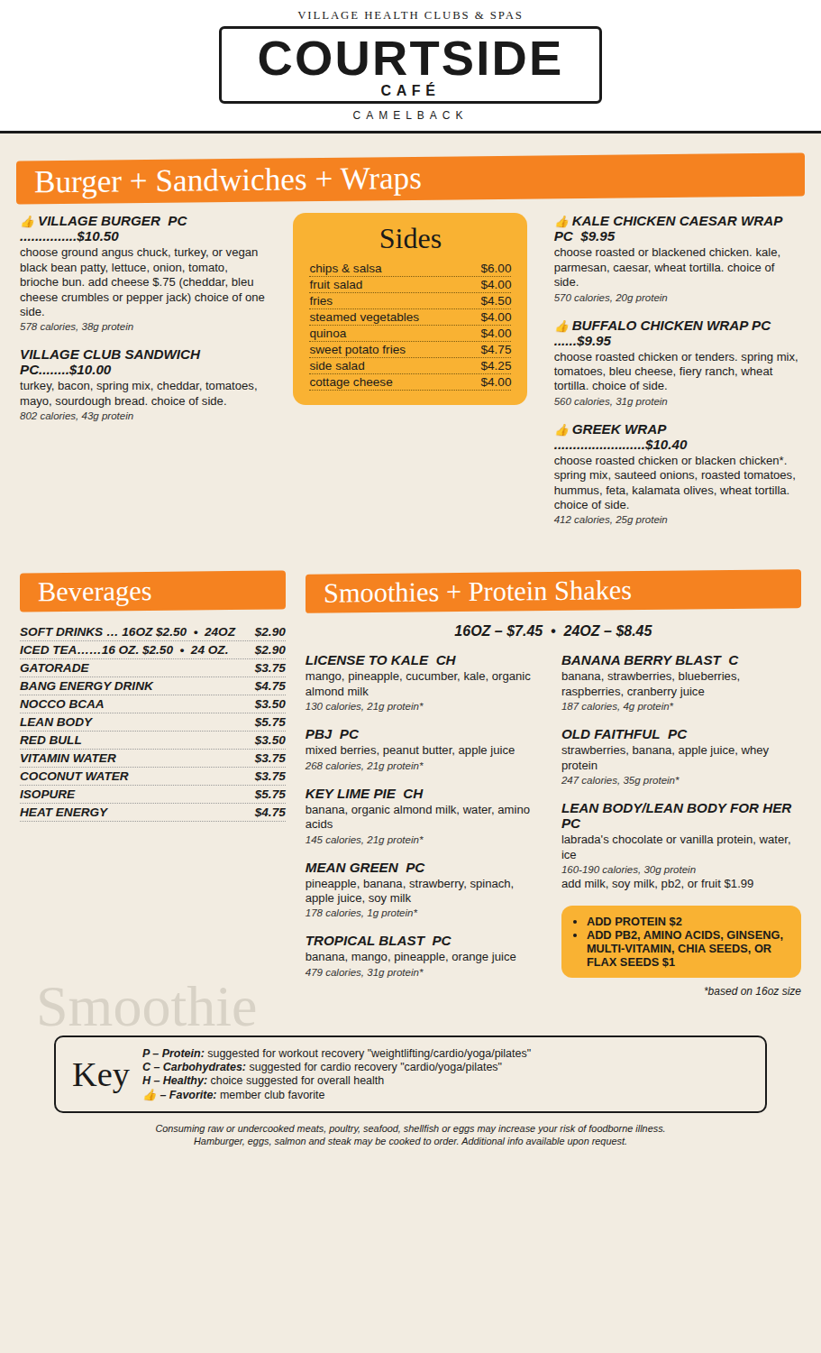Village Health Clubs & Spas
Courtside
Café
Camelback
Burger + Sandwiches + Wraps
Village Burger PC ...............$10.50
choose ground angus chuck, turkey, or vegan black bean patty, lettuce, onion, tomato, brioche bun. add cheese $.75 (cheddar, bleu cheese crumbles or pepper jack) choice of one side.
578 calories, 38g protein
Village Club Sandwich PC........$10.00
turkey, bacon, spring mix, cheddar, tomatoes, mayo, sourdough bread. choice of side.
802 calories, 43g protein
Sides
chips & salsa$6.00
fruit salad$4.00
fries$4.50
steamed vegetables$4.00
quinoa$4.00
sweet potato fries$4.75
side salad$4.25
cottage cheese$4.00
Kale Chicken Caesar Wrap PC $9.95
choose roasted or blackened chicken. kale, parmesan, caesar, wheat tortilla. choice of side.
570 calories, 20g protein
Buffalo Chicken Wrap PC ......$9.95
choose roasted chicken or tenders. spring mix, tomatoes, bleu cheese, fiery ranch, wheat tortilla. choice of side.
560 calories, 31g protein
Greek Wrap ........................$10.40
choose roasted chicken or blacken chicken*. spring mix, sauteed onions, roasted tomatoes, hummus, feta, kalamata olives, wheat tortilla. choice of side.
412 calories, 25g protein
Beverages
Soft Drinks … 16oz $2.50 • 24oz$2.90
Iced Tea……16 oz. $2.50 • 24 oz.$2.90
Gatorade$3.75
Bang Energy Drink$4.75
Nocco BCAA$3.50
Lean Body$5.75
Red Bull$3.50
Vitamin Water$3.75
Coconut Water$3.75
Isopure$5.75
Heat Energy$4.75
Smoothies + Protein Shakes
16OZ – $7.45 • 24OZ – $8.45
License to Kale CH
mango, pineapple, cucumber, kale, organic almond milk
130 calories, 21g protein*
PBJ PC
mixed berries, peanut butter, apple juice
268 calories, 21g protein*
Key Lime Pie CH
banana, organic almond milk, water, amino acids
145 calories, 21g protein*
Mean Green PC
pineapple, banana, strawberry, spinach, apple juice, soy milk
178 calories, 1g protein*
Tropical Blast PC
banana, mango, pineapple, orange juice
479 calories, 31g protein*
Banana Berry Blast C
banana, strawberries, blueberries, raspberries, cranberry juice
187 calories, 4g protein*
Old Faithful PC
strawberries, banana, apple juice, whey protein
247 calories, 35g protein*
Lean Body/Lean Body for Her PC
labrada's chocolate or vanilla protein, water, ice
160-190 calories, 30g protein
add milk, soy milk, pb2, or fruit $1.99
Add protein $2
Add PB2, amino acids, ginseng, multi-vitamin, chia seeds, or flax seeds $1
*based on 16oz size
Smoothie
Key
P – Protein: suggested for workout recovery "weightlifting/cardio/yoga/pilates"
C – Carbohydrates: suggested for cardio recovery "cardio/yoga/pilates"
H – Healthy: choice suggested for overall health
👍 – Favorite: member club favorite
Consuming raw or undercooked meats, poultry, seafood, shellfish or eggs may increase your risk of foodborne illness.
Hamburger, eggs, salmon and steak may be cooked to order. Additional info available upon request.